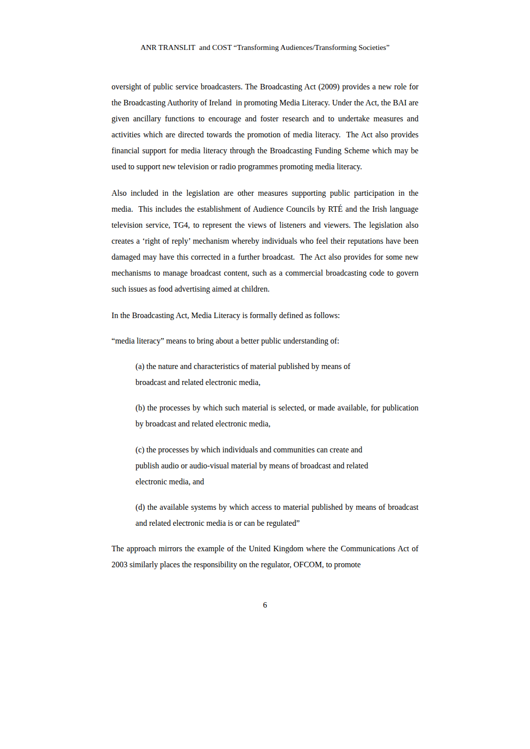ANR TRANSLIT and COST “Transforming Audiences/Transforming Societies”
oversight of public service broadcasters. The Broadcasting Act (2009) provides a new role for the Broadcasting Authority of Ireland in promoting Media Literacy. Under the Act, the BAI are given ancillary functions to encourage and foster research and to undertake measures and activities which are directed towards the promotion of media literacy. The Act also provides financial support for media literacy through the Broadcasting Funding Scheme which may be used to support new television or radio programmes promoting media literacy.
Also included in the legislation are other measures supporting public participation in the media. This includes the establishment of Audience Councils by RTÉ and the Irish language television service, TG4, to represent the views of listeners and viewers. The legislation also creates a ‘right of reply’ mechanism whereby individuals who feel their reputations have been damaged may have this corrected in a further broadcast. The Act also provides for some new mechanisms to manage broadcast content, such as a commercial broadcasting code to govern such issues as food advertising aimed at children.
In the Broadcasting Act, Media Literacy is formally defined as follows:
“media literacy” means to bring about a better public understanding of:
(a) the nature and characteristics of material published by means of broadcast and related electronic media,
(b) the processes by which such material is selected, or made available, for publication by broadcast and related electronic media,
(c) the processes by which individuals and communities can create and publish audio or audio-visual material by means of broadcast and related electronic media, and
(d) the available systems by which access to material published by means of broadcast and related electronic media is or can be regulated”
The approach mirrors the example of the United Kingdom where the Communications Act of 2003 similarly places the responsibility on the regulator, OFCOM, to promote
6